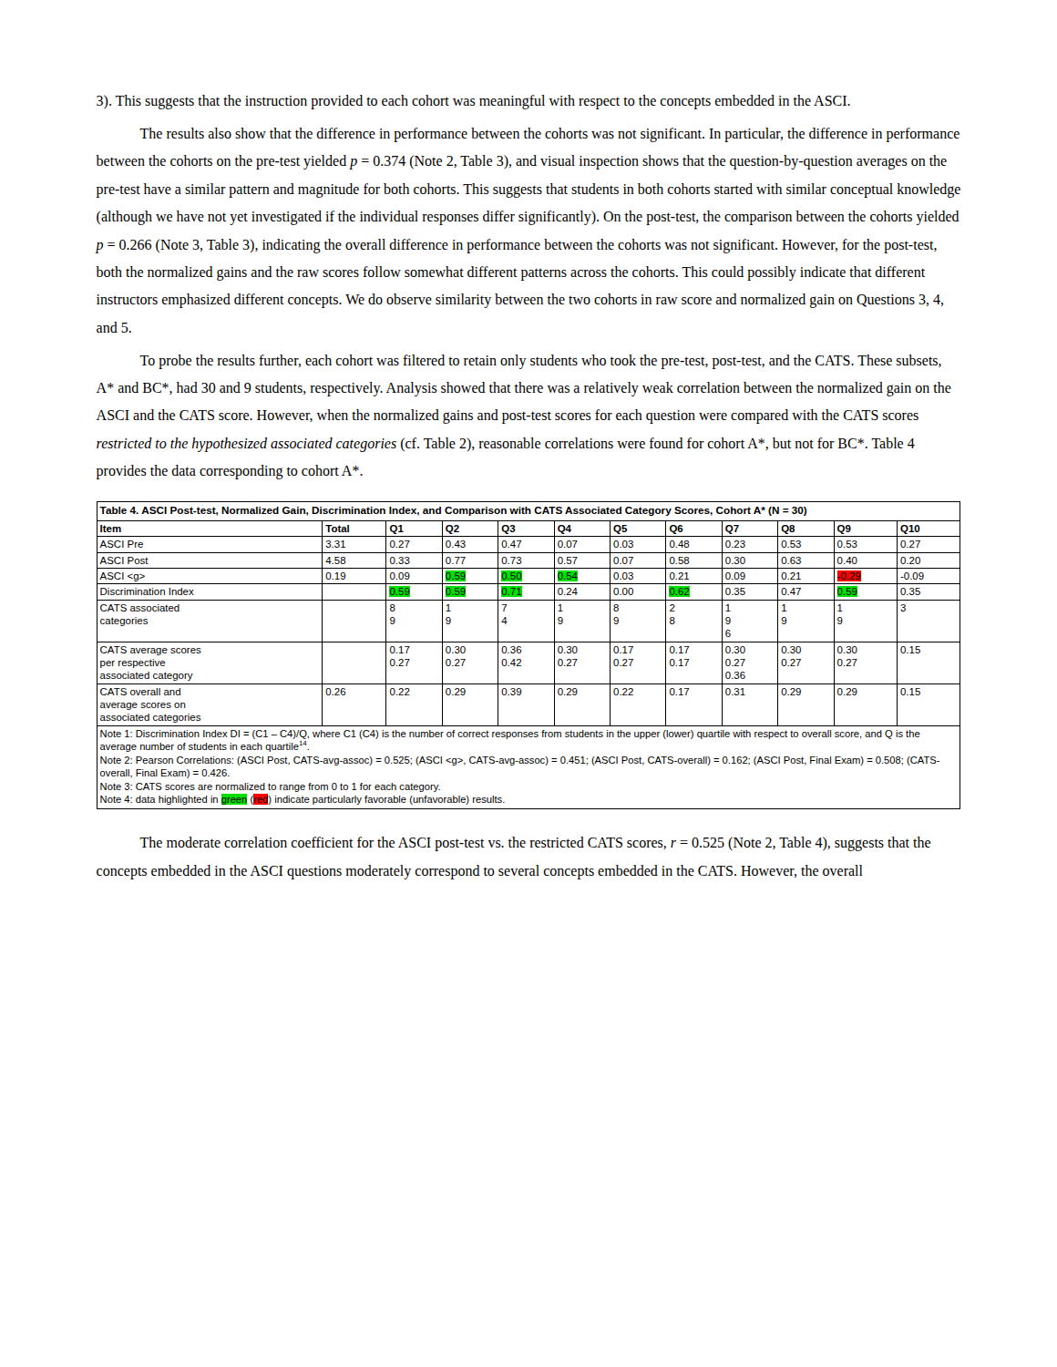3). This suggests that the instruction provided to each cohort was meaningful with respect to the concepts embedded in the ASCI.
The results also show that the difference in performance between the cohorts was not significant. In particular, the difference in performance between the cohorts on the pre-test yielded p = 0.374 (Note 2, Table 3), and visual inspection shows that the question-by-question averages on the pre-test have a similar pattern and magnitude for both cohorts. This suggests that students in both cohorts started with similar conceptual knowledge (although we have not yet investigated if the individual responses differ significantly). On the post-test, the comparison between the cohorts yielded p = 0.266 (Note 3, Table 3), indicating the overall difference in performance between the cohorts was not significant. However, for the post-test, both the normalized gains and the raw scores follow somewhat different patterns across the cohorts. This could possibly indicate that different instructors emphasized different concepts. We do observe similarity between the two cohorts in raw score and normalized gain on Questions 3, 4, and 5.
To probe the results further, each cohort was filtered to retain only students who took the pre-test, post-test, and the CATS. These subsets, A* and BC*, had 30 and 9 students, respectively. Analysis showed that there was a relatively weak correlation between the normalized gain on the ASCI and the CATS score. However, when the normalized gains and post-test scores for each question were compared with the CATS scores restricted to the hypothesized associated categories (cf. Table 2), reasonable correlations were found for cohort A*, but not for BC*. Table 4 provides the data corresponding to cohort A*.
Table 4. ASCI Post-test, Normalized Gain, Discrimination Index, and Comparison with CATS Associated Category Scores, Cohort A* (N = 30)
| Item | Total | Q1 | Q2 | Q3 | Q4 | Q5 | Q6 | Q7 | Q8 | Q9 | Q10 |
| --- | --- | --- | --- | --- | --- | --- | --- | --- | --- | --- | --- |
| ASCI Pre | 3.31 | 0.27 | 0.43 | 0.47 | 0.07 | 0.03 | 0.48 | 0.23 | 0.53 | 0.53 | 0.27 |
| ASCI Post | 4.58 | 0.33 | 0.77 | 0.73 | 0.57 | 0.07 | 0.58 | 0.30 | 0.63 | 0.40 | 0.20 |
| ASCI <g> | 0.19 | 0.09 | 0.59 | 0.50 | 0.54 | 0.03 | 0.21 | 0.09 | 0.21 | -0.29 | -0.09 |
| Discrimination Index | | 0.59 | 0.59 | 0.71 | 0.24 | 0.00 | 0.62 | 0.35 | 0.47 | 0.59 | 0.35 |
| CATS associated categories | | 8 9 | 1 9 | 7 4 | 1 9 | 8 9 | 2 8 | 1 9 6 | 1 9 | 1 9 | 3 |
| CATS average scores per respective associated category | | 0.17 0.27 | 0.30 0.27 | 0.36 0.42 | 0.30 0.27 | 0.17 0.27 | 0.17 0.17 | 0.30 0.27 0.36 | 0.30 0.27 | 0.30 0.27 | 0.15 |
| CATS overall and average scores on associated categories | 0.26 | 0.22 | 0.29 | 0.39 | 0.29 | 0.22 | 0.17 | 0.31 | 0.29 | 0.29 | 0.15 |
Note 1: Discrimination Index DI = (C1 – C4)/Q, where C1 (C4) is the number of correct responses from students in the upper (lower) quartile with respect to overall score, and Q is the average number of students in each quartile14.
Note 2: Pearson Correlations: (ASCI Post, CATS-avg-assoc) = 0.525; (ASCI <g>, CATS-avg-assoc) = 0.451; (ASCI Post, CATS-overall) = 0.162; (ASCI Post, Final Exam) = 0.508; (CATS-overall, Final Exam) = 0.426.
Note 3: CATS scores are normalized to range from 0 to 1 for each category.
Note 4: data highlighted in green (red) indicate particularly favorable (unfavorable) results.
The moderate correlation coefficient for the ASCI post-test vs. the restricted CATS scores, r = 0.525 (Note 2, Table 4), suggests that the concepts embedded in the ASCI questions moderately correspond to several concepts embedded in the CATS. However, the overall